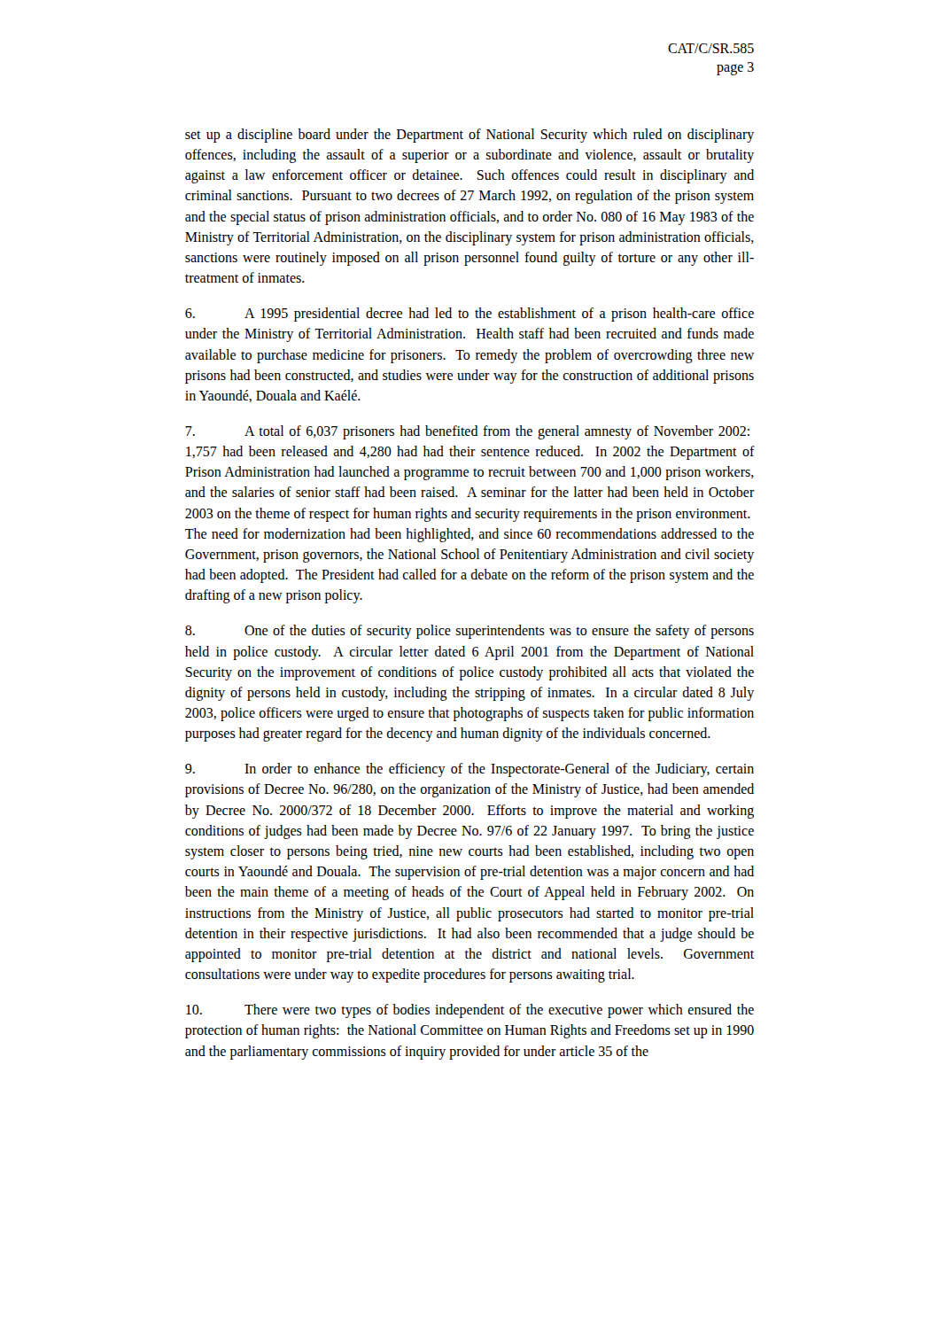CAT/C/SR.585 page 3
set up a discipline board under the Department of National Security which ruled on disciplinary offences, including the assault of a superior or a subordinate and violence, assault or brutality against a law enforcement officer or detainee. Such offences could result in disciplinary and criminal sanctions. Pursuant to two decrees of 27 March 1992, on regulation of the prison system and the special status of prison administration officials, and to order No. 080 of 16 May 1983 of the Ministry of Territorial Administration, on the disciplinary system for prison administration officials, sanctions were routinely imposed on all prison personnel found guilty of torture or any other ill-treatment of inmates.
6. A 1995 presidential decree had led to the establishment of a prison health-care office under the Ministry of Territorial Administration. Health staff had been recruited and funds made available to purchase medicine for prisoners. To remedy the problem of overcrowding three new prisons had been constructed, and studies were under way for the construction of additional prisons in Yaoundé, Douala and Kaélé.
7. A total of 6,037 prisoners had benefited from the general amnesty of November 2002: 1,757 had been released and 4,280 had had their sentence reduced. In 2002 the Department of Prison Administration had launched a programme to recruit between 700 and 1,000 prison workers, and the salaries of senior staff had been raised. A seminar for the latter had been held in October 2003 on the theme of respect for human rights and security requirements in the prison environment. The need for modernization had been highlighted, and since 60 recommendations addressed to the Government, prison governors, the National School of Penitentiary Administration and civil society had been adopted. The President had called for a debate on the reform of the prison system and the drafting of a new prison policy.
8. One of the duties of security police superintendents was to ensure the safety of persons held in police custody. A circular letter dated 6 April 2001 from the Department of National Security on the improvement of conditions of police custody prohibited all acts that violated the dignity of persons held in custody, including the stripping of inmates. In a circular dated 8 July 2003, police officers were urged to ensure that photographs of suspects taken for public information purposes had greater regard for the decency and human dignity of the individuals concerned.
9. In order to enhance the efficiency of the Inspectorate-General of the Judiciary, certain provisions of Decree No. 96/280, on the organization of the Ministry of Justice, had been amended by Decree No. 2000/372 of 18 December 2000. Efforts to improve the material and working conditions of judges had been made by Decree No. 97/6 of 22 January 1997. To bring the justice system closer to persons being tried, nine new courts had been established, including two open courts in Yaoundé and Douala. The supervision of pre-trial detention was a major concern and had been the main theme of a meeting of heads of the Court of Appeal held in February 2002. On instructions from the Ministry of Justice, all public prosecutors had started to monitor pre-trial detention in their respective jurisdictions. It had also been recommended that a judge should be appointed to monitor pre-trial detention at the district and national levels. Government consultations were under way to expedite procedures for persons awaiting trial.
10. There were two types of bodies independent of the executive power which ensured the protection of human rights: the National Committee on Human Rights and Freedoms set up in 1990 and the parliamentary commissions of inquiry provided for under article 35 of the